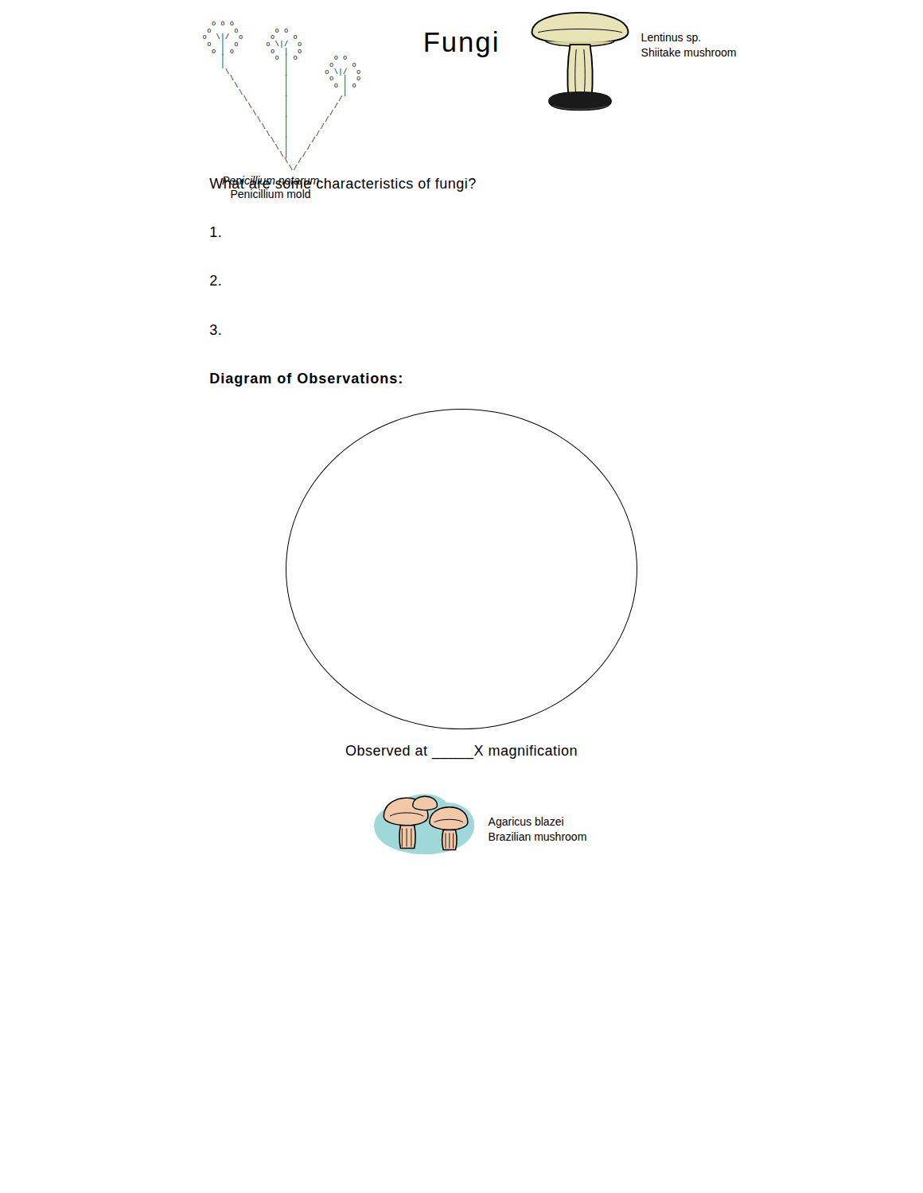o o o o o o o o \|/ o o o o | o o \|/ o o | o o | o | o | o o o | | o o \ | o \|/ o \ | o | o \ | o | o \ | | \ | / \ | / \ | / \ | / \ | / \ | / \ | / \ | / \| / \ / \/
Penicillium notarum
Penicillium mold
Fungi
Lentinus sp.
Shiitake mushroom
What are some characteristics of fungi?
1.
2.
3.
Diagram of Observations:
Observed at _____X magnification
Agaricus blazei
Brazilian mushroom